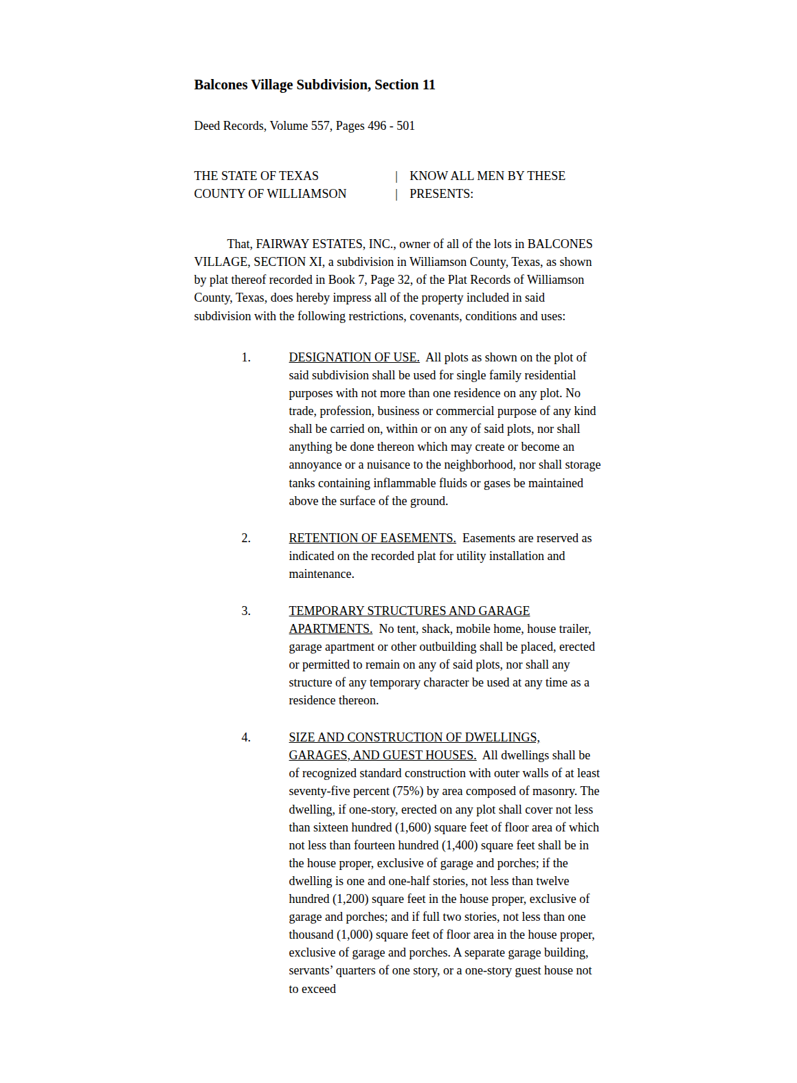Balcones Village Subdivision, Section 11
Deed Records, Volume 557, Pages 496 - 501
| THE STATE OF TEXAS | / | KNOW ALL MEN BY THESE PRESENTS: |
| COUNTY OF WILLIAMSON | / |
That, FAIRWAY ESTATES, INC., owner of all of the lots in BALCONES VILLAGE, SECTION XI, a subdivision in Williamson County, Texas, as shown by plat thereof recorded in Book 7, Page 32, of the Plat Records of Williamson County, Texas, does hereby impress all of the property included in said subdivision with the following restrictions, covenants, conditions and uses:
1. DESIGNATION OF USE. All plots as shown on the plot of said subdivision shall be used for single family residential purposes with not more than one residence on any plot. No trade, profession, business or commercial purpose of any kind shall be carried on, within or on any of said plots, nor shall anything be done thereon which may create or become an annoyance or a nuisance to the neighborhood, nor shall storage tanks containing inflammable fluids or gases be maintained above the surface of the ground.
2. RETENTION OF EASEMENTS. Easements are reserved as indicated on the recorded plat for utility installation and maintenance.
3. TEMPORARY STRUCTURES AND GARAGE APARTMENTS. No tent, shack, mobile home, house trailer, garage apartment or other outbuilding shall be placed, erected or permitted to remain on any of said plots, nor shall any structure of any temporary character be used at any time as a residence thereon.
4. SIZE AND CONSTRUCTION OF DWELLINGS, GARAGES, AND GUEST HOUSES. All dwellings shall be of recognized standard construction with outer walls of at least seventy-five percent (75%) by area composed of masonry. The dwelling, if one-story, erected on any plot shall cover not less than sixteen hundred (1,600) square feet of floor area of which not less than fourteen hundred (1,400) square feet shall be in the house proper, exclusive of garage and porches; if the dwelling is one and one-half stories, not less than twelve hundred (1,200) square feet in the house proper, exclusive of garage and porches; and if full two stories, not less than one thousand (1,000) square feet of floor area in the house proper, exclusive of garage and porches. A separate garage building, servants’ quarters of one story, or a one-story guest house not to exceed